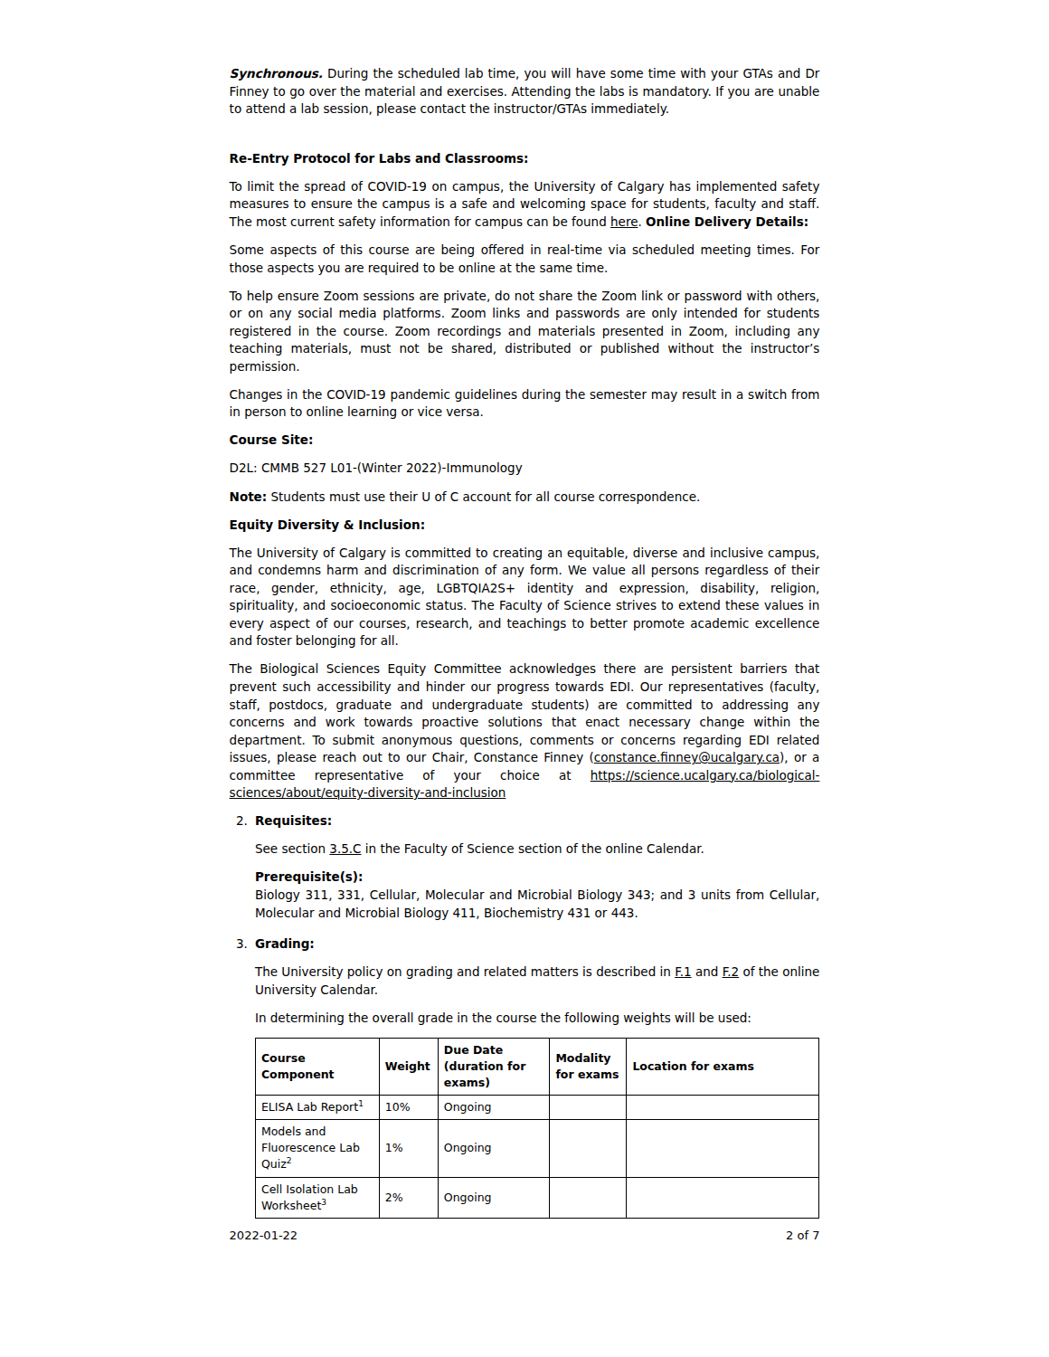Synchronous. During the scheduled lab time, you will have some time with your GTAs and Dr Finney to go over the material and exercises. Attending the labs is mandatory. If you are unable to attend a lab session, please contact the instructor/GTAs immediately.
Re-Entry Protocol for Labs and Classrooms:
To limit the spread of COVID-19 on campus, the University of Calgary has implemented safety measures to ensure the campus is a safe and welcoming space for students, faculty and staff. The most current safety information for campus can be found here. Online Delivery Details:
Some aspects of this course are being offered in real-time via scheduled meeting times. For those aspects you are required to be online at the same time.
To help ensure Zoom sessions are private, do not share the Zoom link or password with others, or on any social media platforms. Zoom links and passwords are only intended for students registered in the course. Zoom recordings and materials presented in Zoom, including any teaching materials, must not be shared, distributed or published without the instructor’s permission.
Changes in the COVID-19 pandemic guidelines during the semester may result in a switch from in person to online learning or vice versa.
Course Site:
D2L: CMMB 527 L01-(Winter 2022)-Immunology
Note: Students must use their U of C account for all course correspondence.
Equity Diversity & Inclusion:
The University of Calgary is committed to creating an equitable, diverse and inclusive campus, and condemns harm and discrimination of any form. We value all persons regardless of their race, gender, ethnicity, age, LGBTQIA2S+ identity and expression, disability, religion, spirituality, and socioeconomic status. The Faculty of Science strives to extend these values in every aspect of our courses, research, and teachings to better promote academic excellence and foster belonging for all.
The Biological Sciences Equity Committee acknowledges there are persistent barriers that prevent such accessibility and hinder our progress towards EDI. Our representatives (faculty, staff, postdocs, graduate and undergraduate students) are committed to addressing any concerns and work towards proactive solutions that enact necessary change within the department. To submit anonymous questions, comments or concerns regarding EDI related issues, please reach out to our Chair, Constance Finney (constance.finney@ucalgary.ca), or a committee representative of your choice at https://science.ucalgary.ca/biological-sciences/about/equity-diversity-and-inclusion
Requisites:
See section 3.5.C in the Faculty of Science section of the online Calendar.
Prerequisite(s):
Biology 311, 331, Cellular, Molecular and Microbial Biology 343; and 3 units from Cellular, Molecular and Microbial Biology 411, Biochemistry 431 or 443.
Grading:
The University policy on grading and related matters is described in F.1 and F.2 of the online University Calendar.
In determining the overall grade in the course the following weights will be used:
| Course Component | Weight | Due Date (duration for exams) | Modality for exams | Location for exams |
| --- | --- | --- | --- | --- |
| ELISA Lab Report 1 | 10% | Ongoing | | |
| Models and Fluorescence Lab Quiz 2 | 1% | Ongoing | | |
| Cell Isolation Lab Worksheet 3 | 2% | Ongoing | | |
2022-01-22 2 of 7